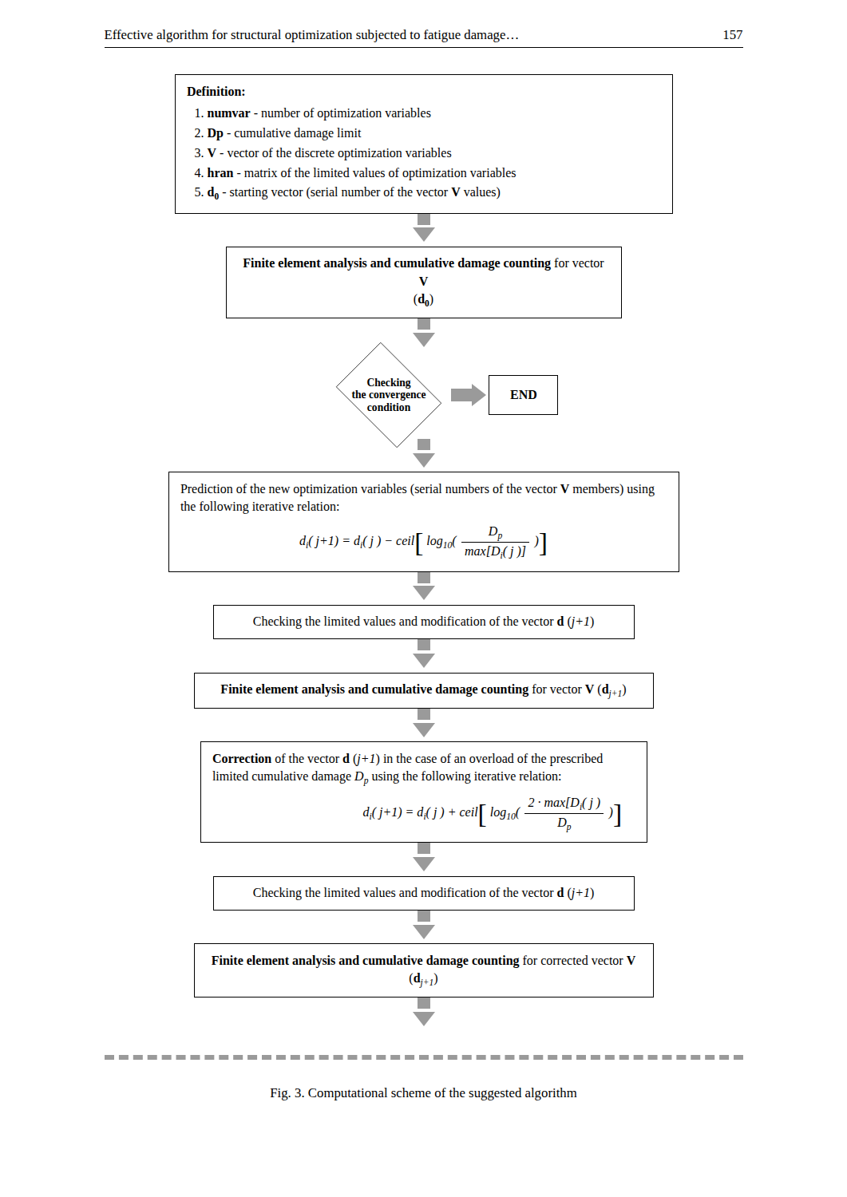Effective algorithm for structural optimization subjected to fatigue damage… 157
Definition:
numvar - number of optimization variables
Dp - cumulative damage limit
V - vector of the discrete optimization variables
hran - matrix of the limited values of optimization variables
d0 - starting vector (serial number of the vector V values)
Finite element analysis and cumulative damage counting for vector V
(d0)
Checking
the convergence
condition
END
Prediction of the new optimization variables (serial numbers of the vector V members) using the following iterative relation:
di( j+1) = di( j ) − ceil[ log10( Dp max[Di( j )] )]
Checking the limited values and modification of the vector d (j+1)
Finite element analysis and cumulative damage counting for vector V (dj+1)
Correction of the vector d (j+1) in the case of an overload of the prescribed limited cumulative damage Dp using the following iterative relation:
di( j+1) = di( j ) + ceil[ log10( 2 · max[Di( j ) Dp )]
Checking the limited values and modification of the vector d (j+1)
Finite element analysis and cumulative damage counting for corrected vector V
(dj+1)
Fig. 3. Computational scheme of the suggested algorithm